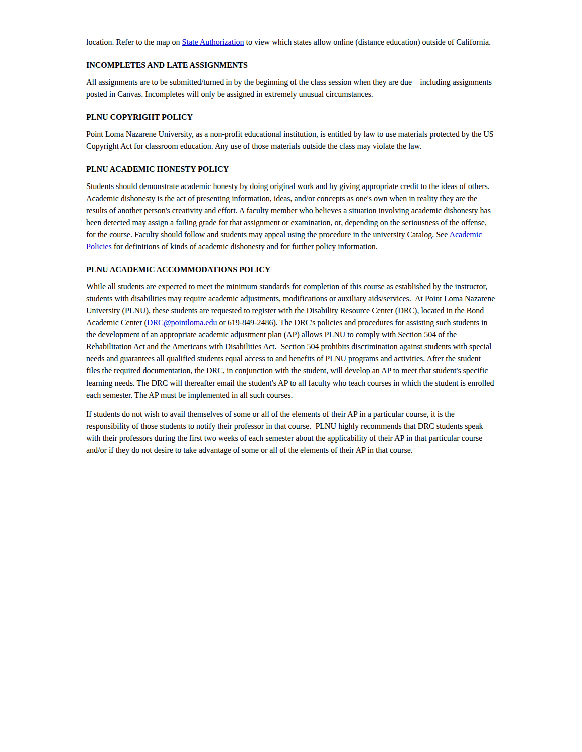location. Refer to the map on State Authorization to view which states allow online (distance education) outside of California.
Incompletes and Late Assignments
All assignments are to be submitted/turned in by the beginning of the class session when they are due—including assignments posted in Canvas. Incompletes will only be assigned in extremely unusual circumstances.
PLNU Copyright Policy
Point Loma Nazarene University, as a non-profit educational institution, is entitled by law to use materials protected by the US Copyright Act for classroom education. Any use of those materials outside the class may violate the law.
PLNU Academic Honesty Policy
Students should demonstrate academic honesty by doing original work and by giving appropriate credit to the ideas of others. Academic dishonesty is the act of presenting information, ideas, and/or concepts as one's own when in reality they are the results of another person's creativity and effort. A faculty member who believes a situation involving academic dishonesty has been detected may assign a failing grade for that assignment or examination, or, depending on the seriousness of the offense, for the course. Faculty should follow and students may appeal using the procedure in the university Catalog. See Academic Policies for definitions of kinds of academic dishonesty and for further policy information.
PLNU Academic Accommodations Policy
While all students are expected to meet the minimum standards for completion of this course as established by the instructor, students with disabilities may require academic adjustments, modifications or auxiliary aids/services. At Point Loma Nazarene University (PLNU), these students are requested to register with the Disability Resource Center (DRC), located in the Bond Academic Center (DRC@pointloma.edu or 619-849-2486). The DRC's policies and procedures for assisting such students in the development of an appropriate academic adjustment plan (AP) allows PLNU to comply with Section 504 of the Rehabilitation Act and the Americans with Disabilities Act. Section 504 prohibits discrimination against students with special needs and guarantees all qualified students equal access to and benefits of PLNU programs and activities. After the student files the required documentation, the DRC, in conjunction with the student, will develop an AP to meet that student's specific learning needs. The DRC will thereafter email the student's AP to all faculty who teach courses in which the student is enrolled each semester. The AP must be implemented in all such courses.
If students do not wish to avail themselves of some or all of the elements of their AP in a particular course, it is the responsibility of those students to notify their professor in that course. PLNU highly recommends that DRC students speak with their professors during the first two weeks of each semester about the applicability of their AP in that particular course and/or if they do not desire to take advantage of some or all of the elements of their AP in that course.